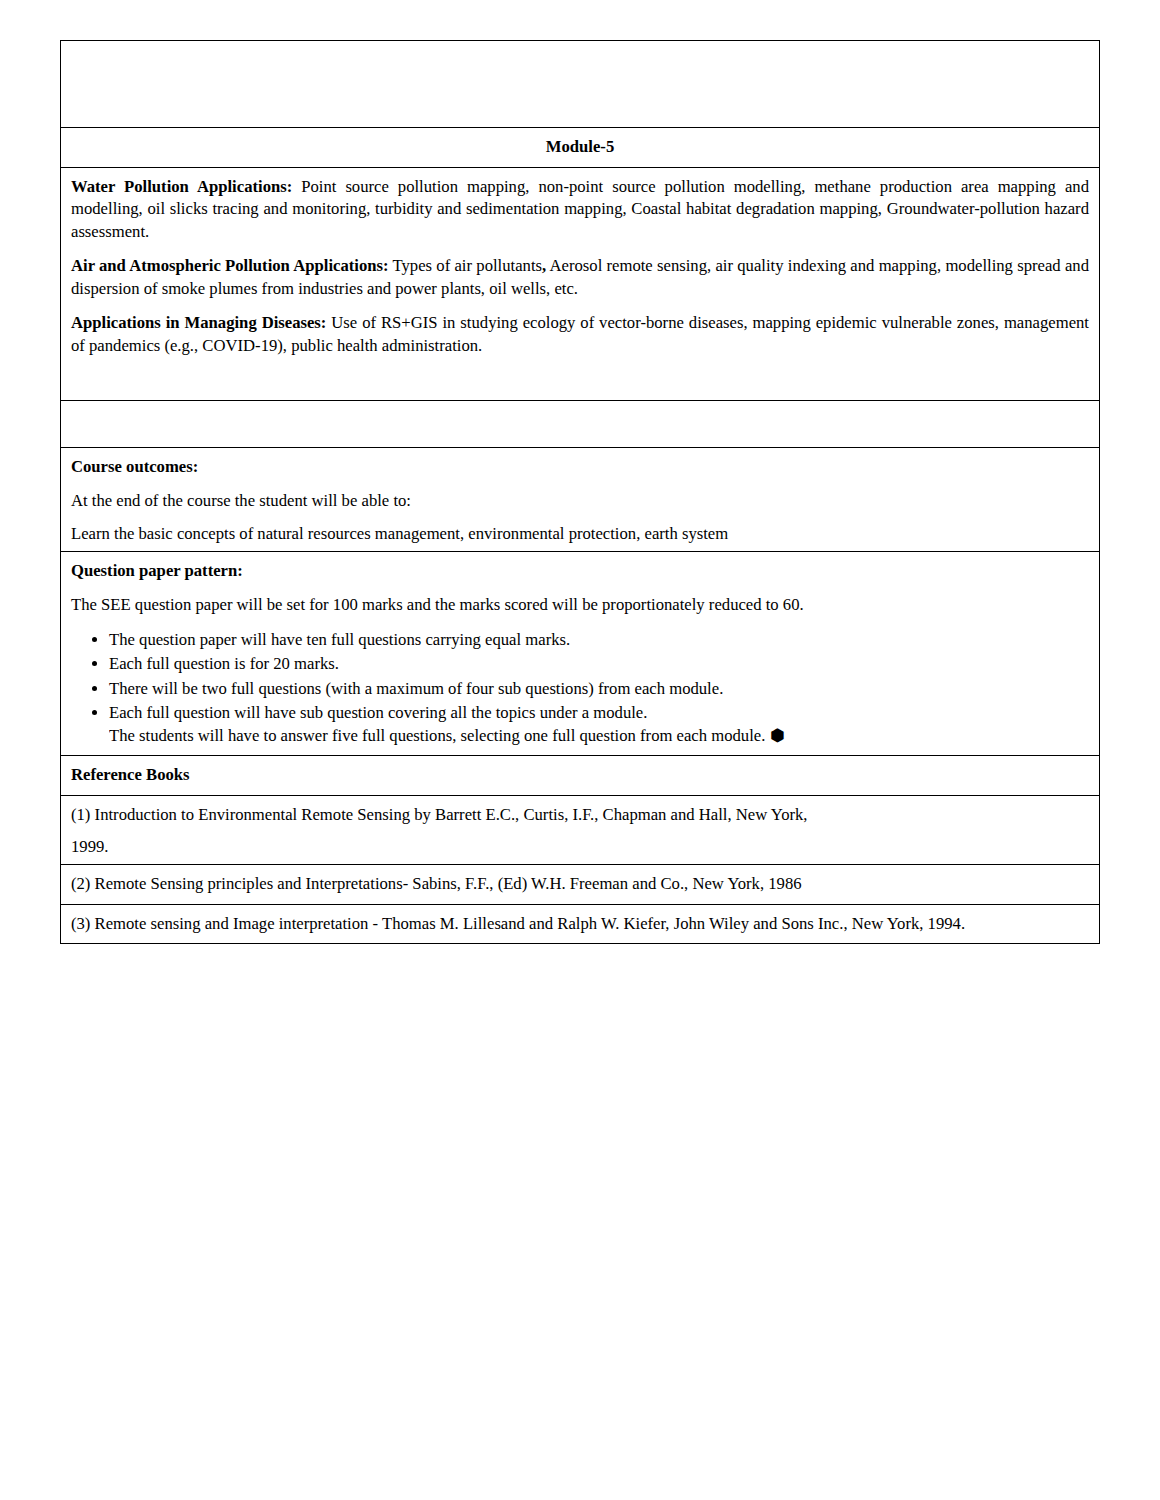| Module-5 |
| Water Pollution Applications: Point source pollution mapping, non-point source pollution modelling, methane production area mapping and modelling, oil slicks tracing and monitoring, turbidity and sedimentation mapping, Coastal habitat degradation mapping, Groundwater-pollution hazard assessment. Air and Atmospheric Pollution Applications: Types of air pollutants , Aerosol remote sensing, air quality indexing and mapping, modelling spread and dispersion of smoke plumes from industries and power plants, oil wells, etc. Applications in Managing Diseases: Use of RS+GIS in studying ecology of vector-borne diseases, mapping epidemic vulnerable zones, management of pandemics (e.g., COVID-19), public health administration. |
| Course outcomes: At the end of the course the student will be able to: Learn the basic concepts of natural resources management, environmental protection, earth system |
| Question paper pattern: The SEE question paper will be set for 100 marks and the marks scored will be proportionately reduced to 60. The question paper will have ten full questions carrying equal marks. Each full question is for 20 marks. There will be two full questions (with a maximum of four sub questions) from each module. Each full question will have sub question covering all the topics under a module. The students will have to answer five full questions, selecting one full question from each module. ⬢ |
| Reference Books |
| (1) Introduction to Environmental Remote Sensing by Barrett E.C., Curtis, I.F., Chapman and Hall, New York, 1999. |
| (2) Remote Sensing principles and Interpretations- Sabins, F.F., (Ed) W.H. Freeman and Co., New York, 1986 |
| (3) Remote sensing and Image interpretation - Thomas M. Lillesand and Ralph W. Kiefer, John Wiley and Sons Inc., New York, 1994. |